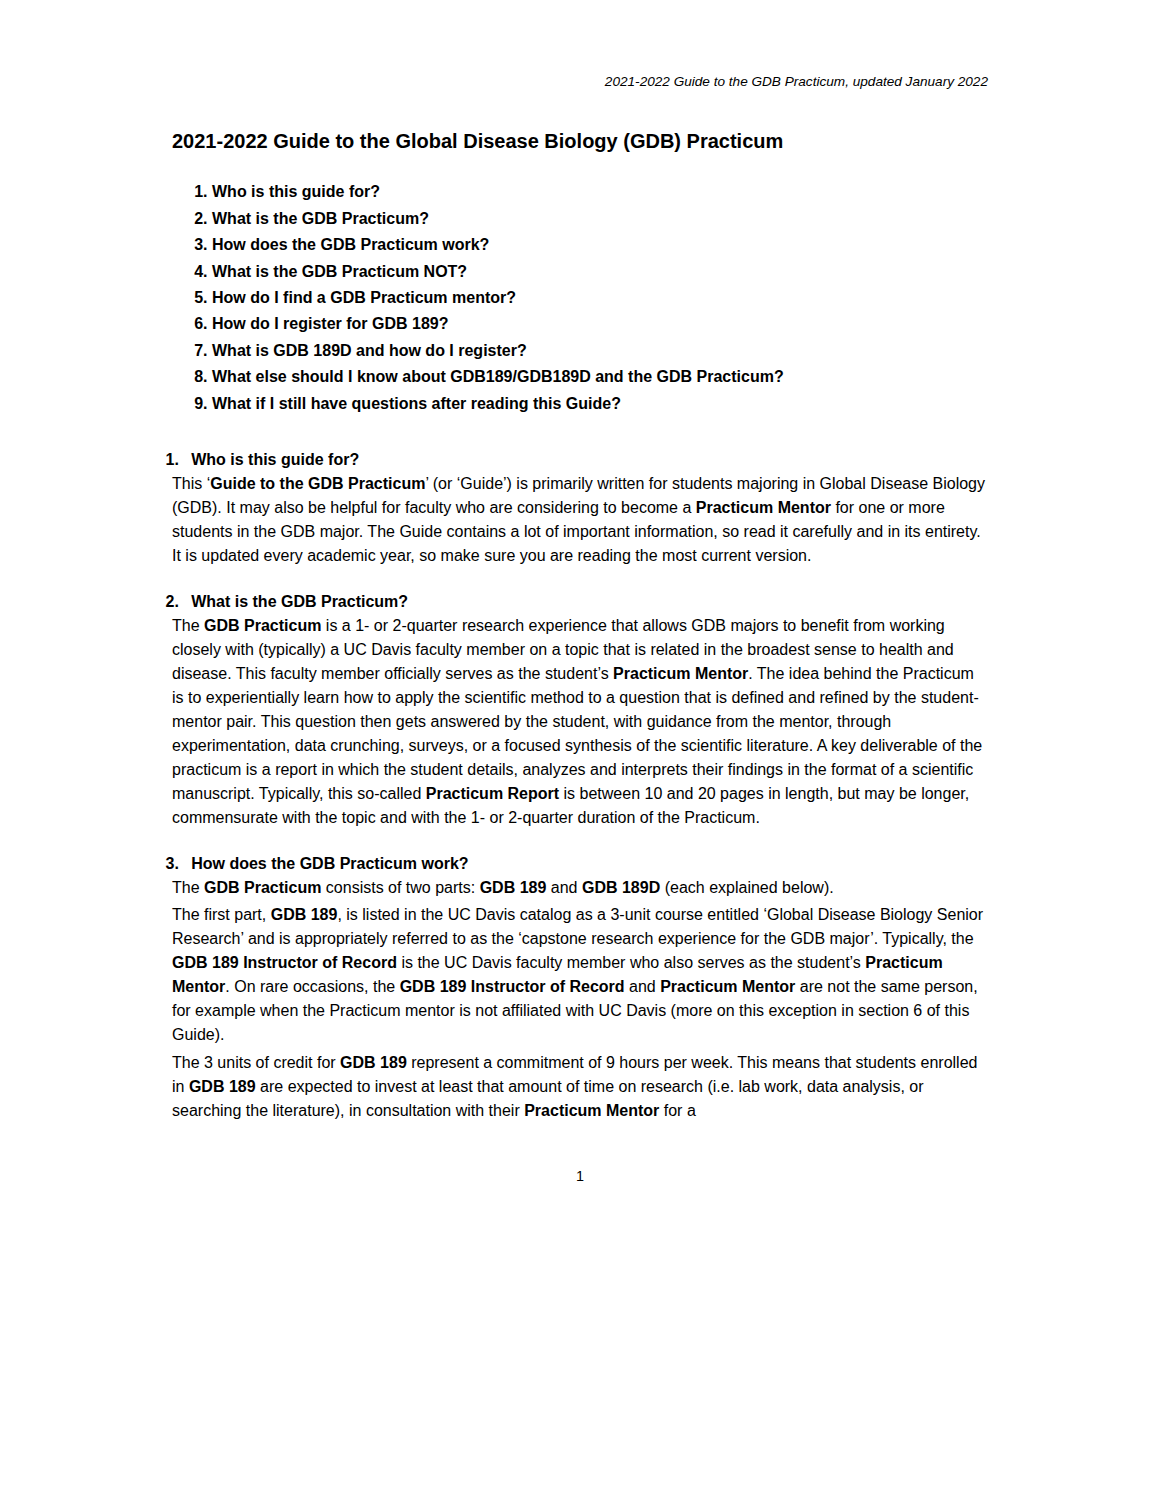2021-2022 Guide to the GDB Practicum, updated January 2022
2021-2022 Guide to the Global Disease Biology (GDB) Practicum
Who is this guide for?
What is the GDB Practicum?
How does the GDB Practicum work?
What is the GDB Practicum NOT?
How do I find a GDB Practicum mentor?
How do I register for GDB 189?
What is GDB 189D and how do I register?
What else should I know about GDB189/GDB189D and the GDB Practicum?
What if I still have questions after reading this Guide?
1. Who is this guide for?
This ‘Guide to the GDB Practicum’ (or ‘Guide’) is primarily written for students majoring in Global Disease Biology (GDB). It may also be helpful for faculty who are considering to become a Practicum Mentor for one or more students in the GDB major. The Guide contains a lot of important information, so read it carefully and in its entirety. It is updated every academic year, so make sure you are reading the most current version.
2. What is the GDB Practicum?
The GDB Practicum is a 1- or 2-quarter research experience that allows GDB majors to benefit from working closely with (typically) a UC Davis faculty member on a topic that is related in the broadest sense to health and disease. This faculty member officially serves as the student’s Practicum Mentor. The idea behind the Practicum is to experientially learn how to apply the scientific method to a question that is defined and refined by the student-mentor pair. This question then gets answered by the student, with guidance from the mentor, through experimentation, data crunching, surveys, or a focused synthesis of the scientific literature. A key deliverable of the practicum is a report in which the student details, analyzes and interprets their findings in the format of a scientific manuscript. Typically, this so-called Practicum Report is between 10 and 20 pages in length, but may be longer, commensurate with the topic and with the 1- or 2-quarter duration of the Practicum.
3. How does the GDB Practicum work?
The GDB Practicum consists of two parts: GDB 189 and GDB 189D (each explained below).
The first part, GDB 189, is listed in the UC Davis catalog as a 3-unit course entitled ‘Global Disease Biology Senior Research’ and is appropriately referred to as the ‘capstone research experience for the GDB major’. Typically, the GDB 189 Instructor of Record is the UC Davis faculty member who also serves as the student’s Practicum Mentor. On rare occasions, the GDB 189 Instructor of Record and Practicum Mentor are not the same person, for example when the Practicum mentor is not affiliated with UC Davis (more on this exception in section 6 of this Guide).
The 3 units of credit for GDB 189 represent a commitment of 9 hours per week. This means that students enrolled in GDB 189 are expected to invest at least that amount of time on research (i.e. lab work, data analysis, or searching the literature), in consultation with their Practicum Mentor for a
1